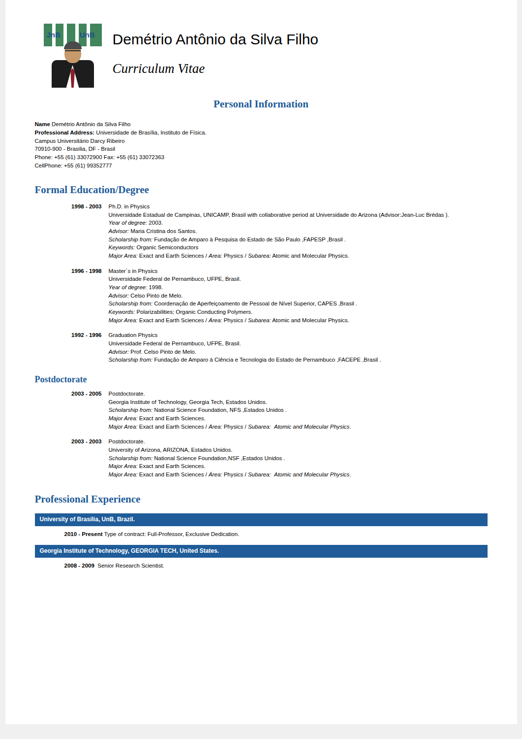JnB
UnB
Demétrio Antônio da Silva Filho
Curriculum Vitae
Personal Information
Name Demétrio Antônio da Silva Filho
Professional Address: Universidade de Brasília, Instituto de Física.
Campus Universitário Darcy Ribeiro
70910-900 - Brasilia, DF - Brasil
Phone: +55 (61) 33072900 Fax: +55 (61) 33072363
CellPhone: +55 (61) 99352777
Formal Education/Degree
1998 - 2003
Ph.D. in Physics
Universidade Estadual de Campinas, UNICAMP, Brasil with collaborative period at Universidade do Arizona (Advisor:Jean-Luc Brédas ).
Year of degree: 2003.
Advisor: Maria Cristina dos Santos.
Scholarship from: Fundação de Amparo à Pesquisa do Estado de São Paulo ,FAPESP ,Brasil .
Keywords: Organic Semiconductors
Major Area: Exact and Earth Sciences / Area: Physics / Subarea: Atomic and Molecular Physics.
1996 - 1998
Master´s in Physics
Universidade Federal de Pernambuco, UFPE, Brasil.
Year of degree: 1998.
Advisor: Celso Pinto de Melo.
Scholarship from: Coordenação de Aperfeiçoamento de Pessoal de Nível Superior, CAPES ,Brasil .
Keywords: Polarizabilities; Organic Conducting Polymers.
Major Area: Exact and Earth Sciences / Área: Physics / Subarea: Atomic and Molecular Physics.
1992 - 1996
Graduation Physics
Universidade Federal de Pernambuco, UFPE, Brasil.
Advisor: Prof. Celso Pinto de Melo.
Scholarship from: Fundação de Amparo à Ciência e Tecnologia do Estado de Pernambuco ,FACEPE ,Brasil .
Postdoctorate
2003 - 2005
Postdoctorate.
Georgia Institute of Technology, Georgia Tech, Estados Unidos.
Scholarship from: National Science Foundation, NFS ,Estados Unidos .
Major Area: Exact and Earth Sciences.
Major Area: Exact and Earth Sciences / Área: Physics / Subarea: Atomic and Molecular Physics.
2003 - 2003
Postdoctorate.
University of Arizona, ARIZONA, Estados Unidos.
Scholarship from: National Science Foundation,NSF ,Estados Unidos .
Major Area: Exact and Earth Sciences.
Major Area: Exact and Earth Sciences / Área: Physics / Subarea: Atomic and Molecular Physics.
Professional Experience
University of Brasilia, UnB, Brazil.
2010 - Present Type of contract: Full-Professor, Exclusive Dedication.
Georgia Institute of Technology, GEORGIA TECH, United States.
2008 - 2009 Senior Research Scientist.